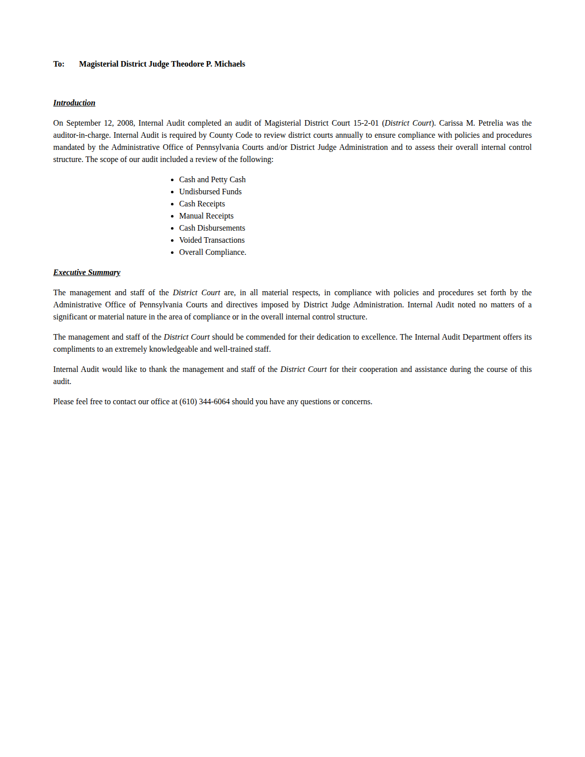To: Magisterial District Judge Theodore P. Michaels
Introduction
On September 12, 2008, Internal Audit completed an audit of Magisterial District Court 15-2-01 (District Court). Carissa M. Petrelia was the auditor-in-charge. Internal Audit is required by County Code to review district courts annually to ensure compliance with policies and procedures mandated by the Administrative Office of Pennsylvania Courts and/or District Judge Administration and to assess their overall internal control structure. The scope of our audit included a review of the following:
Cash and Petty Cash
Undisbursed Funds
Cash Receipts
Manual Receipts
Cash Disbursements
Voided Transactions
Overall Compliance.
Executive Summary
The management and staff of the District Court are, in all material respects, in compliance with policies and procedures set forth by the Administrative Office of Pennsylvania Courts and directives imposed by District Judge Administration. Internal Audit noted no matters of a significant or material nature in the area of compliance or in the overall internal control structure.
The management and staff of the District Court should be commended for their dedication to excellence. The Internal Audit Department offers its compliments to an extremely knowledgeable and well-trained staff.
Internal Audit would like to thank the management and staff of the District Court for their cooperation and assistance during the course of this audit.
Please feel free to contact our office at (610) 344-6064 should you have any questions or concerns.